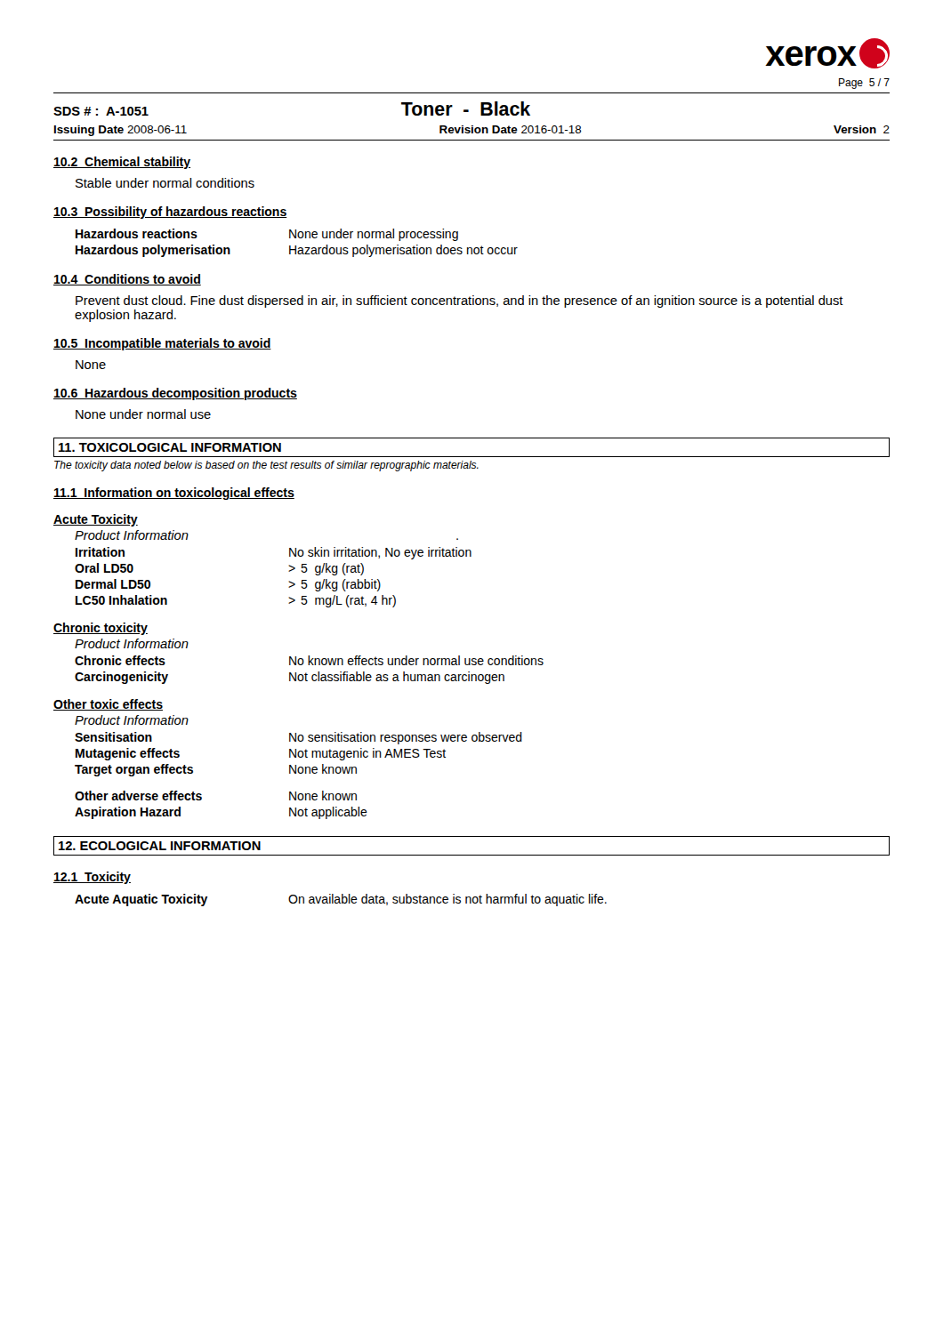xerox
Page 5 / 7
SDS # : A-1051
Toner - Black
Issuing Date 2008-06-11
Revision Date 2016-01-18
Version 2
10.2 Chemical stability
Stable under normal conditions
10.3 Possibility of hazardous reactions
| Hazardous reactions | None under normal processing |
| Hazardous polymerisation | Hazardous polymerisation does not occur |
10.4 Conditions to avoid
Prevent dust cloud. Fine dust dispersed in air, in sufficient concentrations, and in the presence of an ignition source is a potential dust explosion hazard.
10.5 Incompatible materials to avoid
None
10.6 Hazardous decomposition products
None under normal use
11. TOXICOLOGICAL INFORMATION
The toxicity data noted below is based on the test results of similar reprographic materials.
11.1 Information on toxicological effects
Acute Toxicity
Product Information.
| Irritation | No skin irritation, No eye irritation |
| Oral LD50 | > 5 g/kg (rat) |
| Dermal LD50 | > 5 g/kg (rabbit) |
| LC50 Inhalation | > 5 mg/L (rat, 4 hr) |
Chronic toxicity
Product Information
| Chronic effects | No known effects under normal use conditions |
| Carcinogenicity | Not classifiable as a human carcinogen |
Other toxic effects
Product Information
| Sensitisation | No sensitisation responses were observed |
| Mutagenic effects | Not mutagenic in AMES Test |
| Target organ effects | None known |
| Other adverse effects | None known |
| Aspiration Hazard | Not applicable |
12. ECOLOGICAL INFORMATION
12.1 Toxicity
| Acute Aquatic Toxicity | On available data, substance is not harmful to aquatic life. |